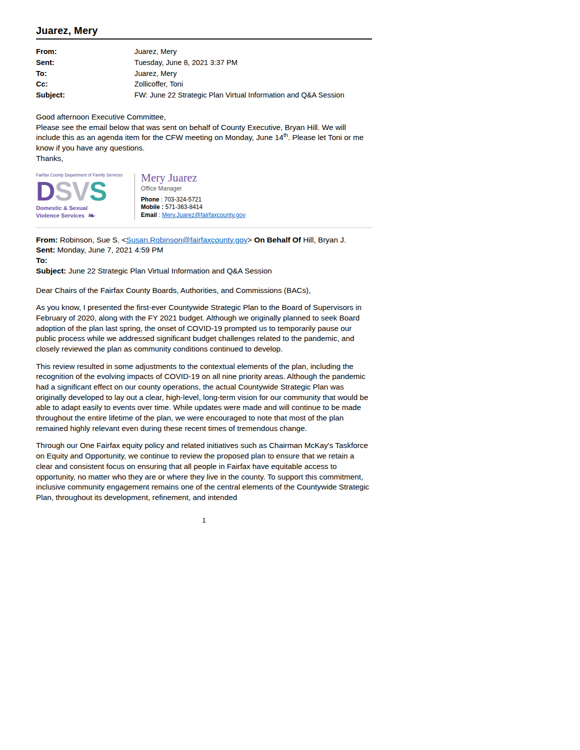Juarez, Mery
| From: | Juarez, Mery |
| Sent: | Tuesday, June 8, 2021 3:37 PM |
| To: | Juarez, Mery |
| Cc: | Zollicoffer, Toni |
| Subject: | FW: June 22 Strategic Plan Virtual Information and Q&A Session |
Good afternoon Executive Committee,
Please see the email below that was sent on behalf of County Executive, Bryan Hill. We will include this as an agenda item for the CFW meeting on Monday, June 14th. Please let Toni or me know if you have any questions.
Thanks,
Fairfax County Department of Family Services
DSVS
Domestic & Sexual
Violence Services ❧
Mery Juarez
Office Manager
Phone : 703-324-5721
Mobile : 571-363-8414
Email : Mery.Juarez@fairfaxcounty.gov
From: Robinson, Sue S. <Susan.Robinson@fairfaxcounty.gov> On Behalf Of Hill, Bryan J.
Sent: Monday, June 7, 2021 4:59 PM
To:
Subject: June 22 Strategic Plan Virtual Information and Q&A Session
Dear Chairs of the Fairfax County Boards, Authorities, and Commissions (BACs),
As you know, I presented the first-ever Countywide Strategic Plan to the Board of Supervisors in February of 2020, along with the FY 2021 budget. Although we originally planned to seek Board adoption of the plan last spring, the onset of COVID-19 prompted us to temporarily pause our public process while we addressed significant budget challenges related to the pandemic, and closely reviewed the plan as community conditions continued to develop.
This review resulted in some adjustments to the contextual elements of the plan, including the recognition of the evolving impacts of COVID-19 on all nine priority areas. Although the pandemic had a significant effect on our county operations, the actual Countywide Strategic Plan was originally developed to lay out a clear, high-level, long-term vision for our community that would be able to adapt easily to events over time. While updates were made and will continue to be made throughout the entire lifetime of the plan, we were encouraged to note that most of the plan remained highly relevant even during these recent times of tremendous change.
Through our One Fairfax equity policy and related initiatives such as Chairman McKay’s Taskforce on Equity and Opportunity, we continue to review the proposed plan to ensure that we retain a clear and consistent focus on ensuring that all people in Fairfax have equitable access to opportunity, no matter who they are or where they live in the county. To support this commitment, inclusive community engagement remains one of the central elements of the Countywide Strategic Plan, throughout its development, refinement, and intended
1